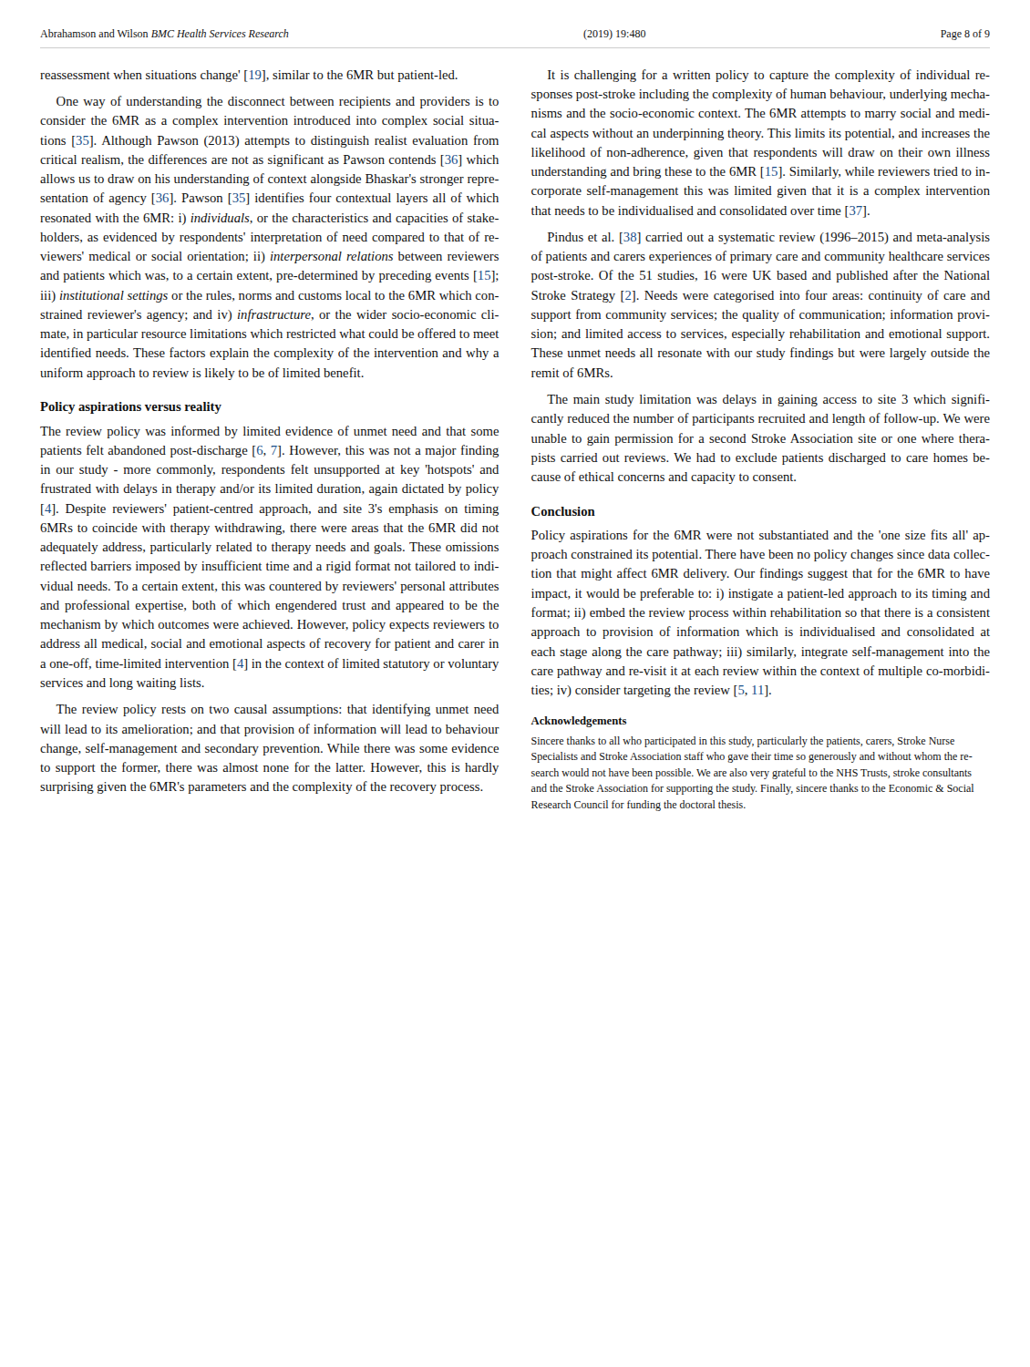Abrahamson and Wilson BMC Health Services Research (2019) 19:480 Page 8 of 9
reassessment when situations change' [19], similar to the 6MR but patient-led.
One way of understanding the disconnect between recipients and providers is to consider the 6MR as a complex intervention introduced into complex social situations [35]. Although Pawson (2013) attempts to distinguish realist evaluation from critical realism, the differences are not as significant as Pawson contends [36] which allows us to draw on his understanding of context alongside Bhaskar's stronger representation of agency [36]. Pawson [35] identifies four contextual layers all of which resonated with the 6MR: i) individuals, or the characteristics and capacities of stakeholders, as evidenced by respondents' interpretation of need compared to that of reviewers' medical or social orientation; ii) interpersonal relations between reviewers and patients which was, to a certain extent, pre-determined by preceding events [15]; iii) institutional settings or the rules, norms and customs local to the 6MR which constrained reviewer's agency; and iv) infrastructure, or the wider socio-economic climate, in particular resource limitations which restricted what could be offered to meet identified needs. These factors explain the complexity of the intervention and why a uniform approach to review is likely to be of limited benefit.
Policy aspirations versus reality
The review policy was informed by limited evidence of unmet need and that some patients felt abandoned post-discharge [6, 7]. However, this was not a major finding in our study - more commonly, respondents felt unsupported at key 'hotspots' and frustrated with delays in therapy and/or its limited duration, again dictated by policy [4]. Despite reviewers' patient-centred approach, and site 3's emphasis on timing 6MRs to coincide with therapy withdrawing, there were areas that the 6MR did not adequately address, particularly related to therapy needs and goals. These omissions reflected barriers imposed by insufficient time and a rigid format not tailored to individual needs. To a certain extent, this was countered by reviewers' personal attributes and professional expertise, both of which engendered trust and appeared to be the mechanism by which outcomes were achieved. However, policy expects reviewers to address all medical, social and emotional aspects of recovery for patient and carer in a one-off, time-limited intervention [4] in the context of limited statutory or voluntary services and long waiting lists.
The review policy rests on two causal assumptions: that identifying unmet need will lead to its amelioration; and that provision of information will lead to behaviour change, self-management and secondary prevention. While there was some evidence to support the former, there was almost none for the latter. However, this is hardly surprising given the 6MR's parameters and the complexity of the recovery process.
It is challenging for a written policy to capture the complexity of individual responses post-stroke including the complexity of human behaviour, underlying mechanisms and the socio-economic context. The 6MR attempts to marry social and medical aspects without an underpinning theory. This limits its potential, and increases the likelihood of non-adherence, given that respondents will draw on their own illness understanding and bring these to the 6MR [15]. Similarly, while reviewers tried to incorporate self-management this was limited given that it is a complex intervention that needs to be individualised and consolidated over time [37].
Pindus et al. [38] carried out a systematic review (1996–2015) and meta-analysis of patients and carers experiences of primary care and community healthcare services post-stroke. Of the 51 studies, 16 were UK based and published after the National Stroke Strategy [2]. Needs were categorised into four areas: continuity of care and support from community services; the quality of communication; information provision; and limited access to services, especially rehabilitation and emotional support. These unmet needs all resonate with our study findings but were largely outside the remit of 6MRs.
The main study limitation was delays in gaining access to site 3 which significantly reduced the number of participants recruited and length of follow-up. We were unable to gain permission for a second Stroke Association site or one where therapists carried out reviews. We had to exclude patients discharged to care homes because of ethical concerns and capacity to consent.
Conclusion
Policy aspirations for the 6MR were not substantiated and the 'one size fits all' approach constrained its potential. There have been no policy changes since data collection that might affect 6MR delivery. Our findings suggest that for the 6MR to have impact, it would be preferable to: i) instigate a patient-led approach to its timing and format; ii) embed the review process within rehabilitation so that there is a consistent approach to provision of information which is individualised and consolidated at each stage along the care pathway; iii) similarly, integrate self-management into the care pathway and re-visit it at each review within the context of multiple co-morbidities; iv) consider targeting the review [5, 11].
Acknowledgements
Sincere thanks to all who participated in this study, particularly the patients, carers, Stroke Nurse Specialists and Stroke Association staff who gave their time so generously and without whom the research would not have been possible. We are also very grateful to the NHS Trusts, stroke consultants and the Stroke Association for supporting the study. Finally, sincere thanks to the Economic & Social Research Council for funding the doctoral thesis.